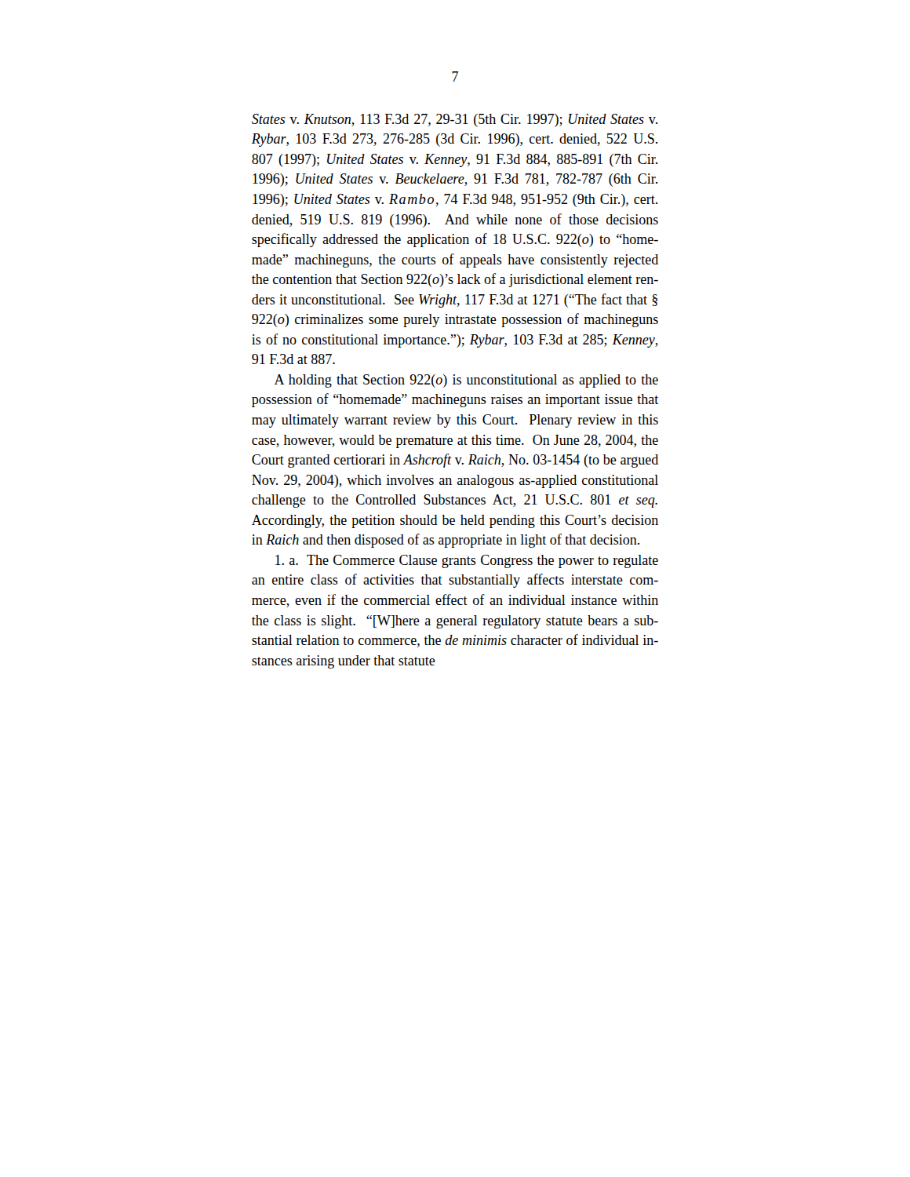7
States v. Knutson, 113 F.3d 27, 29-31 (5th Cir. 1997); United States v. Rybar, 103 F.3d 273, 276-285 (3d Cir. 1996), cert. denied, 522 U.S. 807 (1997); United States v. Kenney, 91 F.3d 884, 885-891 (7th Cir. 1996); United States v. Beuckelaere, 91 F.3d 781, 782-787 (6th Cir. 1996); United States v. Rambo, 74 F.3d 948, 951-952 (9th Cir.), cert. denied, 519 U.S. 819 (1996). And while none of those decisions specifically addressed the application of 18 U.S.C. 922(o) to “homemade” machineguns, the courts of appeals have consistently rejected the contention that Section 922(o)’s lack of a jurisdictional element renders it unconstitutional. See Wright, 117 F.3d at 1271 (“The fact that § 922(o) criminalizes some purely intrastate possession of machineguns is of no constitutional importance.”); Rybar, 103 F.3d at 285; Kenney, 91 F.3d at 887.
A holding that Section 922(o) is unconstitutional as applied to the possession of “homemade” machineguns raises an important issue that may ultimately warrant review by this Court. Plenary review in this case, however, would be premature at this time. On June 28, 2004, the Court granted certiorari in Ashcroft v. Raich, No. 03-1454 (to be argued Nov. 29, 2004), which involves an analogous as-applied constitutional challenge to the Controlled Substances Act, 21 U.S.C. 801 et seq. Accordingly, the petition should be held pending this Court’s decision in Raich and then disposed of as appropriate in light of that decision.
1. a. The Commerce Clause grants Congress the power to regulate an entire class of activities that substantially affects interstate commerce, even if the commercial effect of an individual instance within the class is slight. “[W]here a general regulatory statute bears a substantial relation to commerce, the de minimis character of individual instances arising under that statute